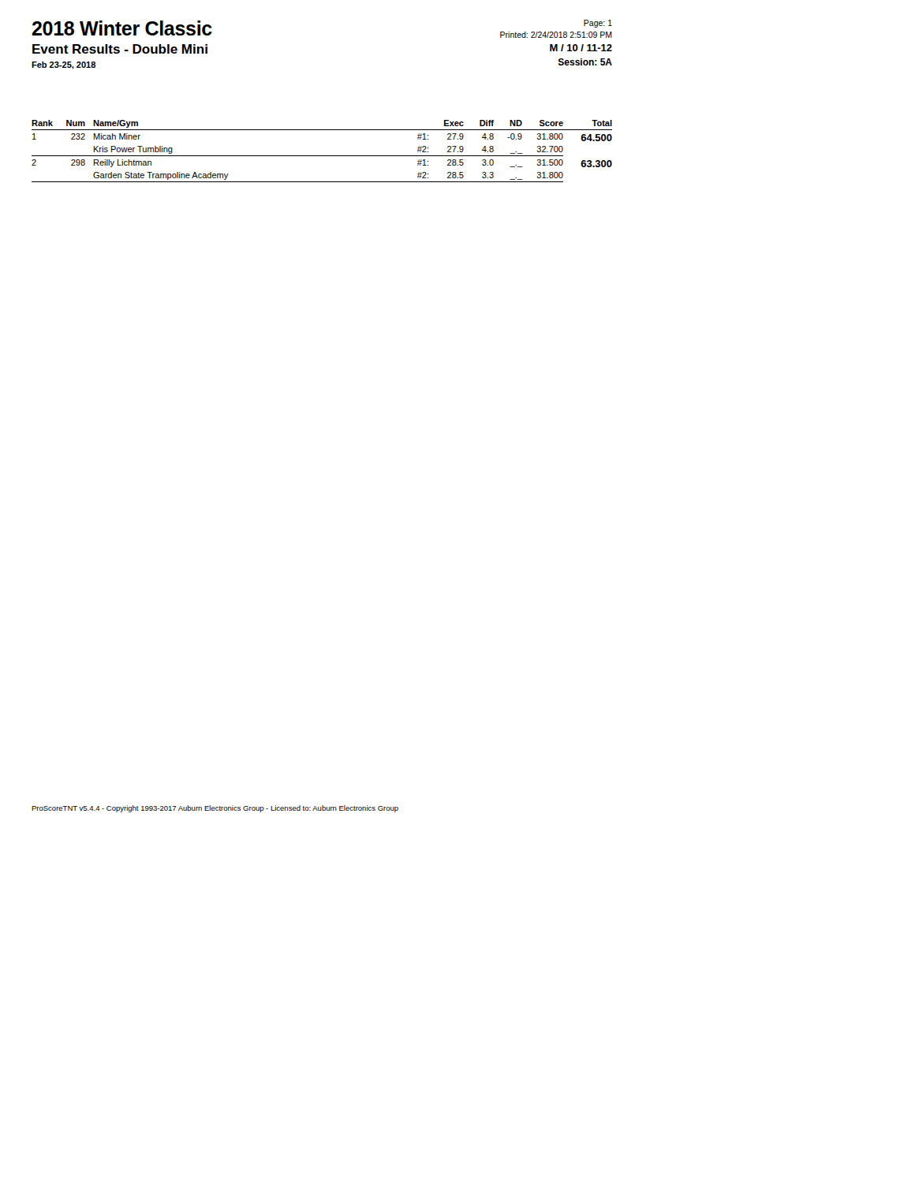2018 Winter Classic
Event Results - Double Mini
Feb 23-25, 2018
Page: 1
Printed: 2/24/2018 2:51:09 PM
M / 10 / 11-12
Session: 5A
| Rank | Num | Name/Gym | | Exec | Diff | ND | Score | Total |
| --- | --- | --- | --- | --- | --- | --- | --- | --- |
| 1 | 232 | Micah Miner | #1: | 27.9 | 4.8 | -0.9 | 31.800 | 64.500 |
| | | Kris Power Tumbling | #2: | 27.9 | 4.8 | _._ | 32.700 |
| 2 | 298 | Reilly Lichtman | #1: | 28.5 | 3.0 | _._ | 31.500 | 63.300 |
| | | Garden State Trampoline Academy | #2: | 28.5 | 3.3 | _._ | 31.800 |
ProScoreTNT v5.4.4 - Copyright 1993-2017 Auburn Electronics Group - Licensed to: Auburn Electronics Group